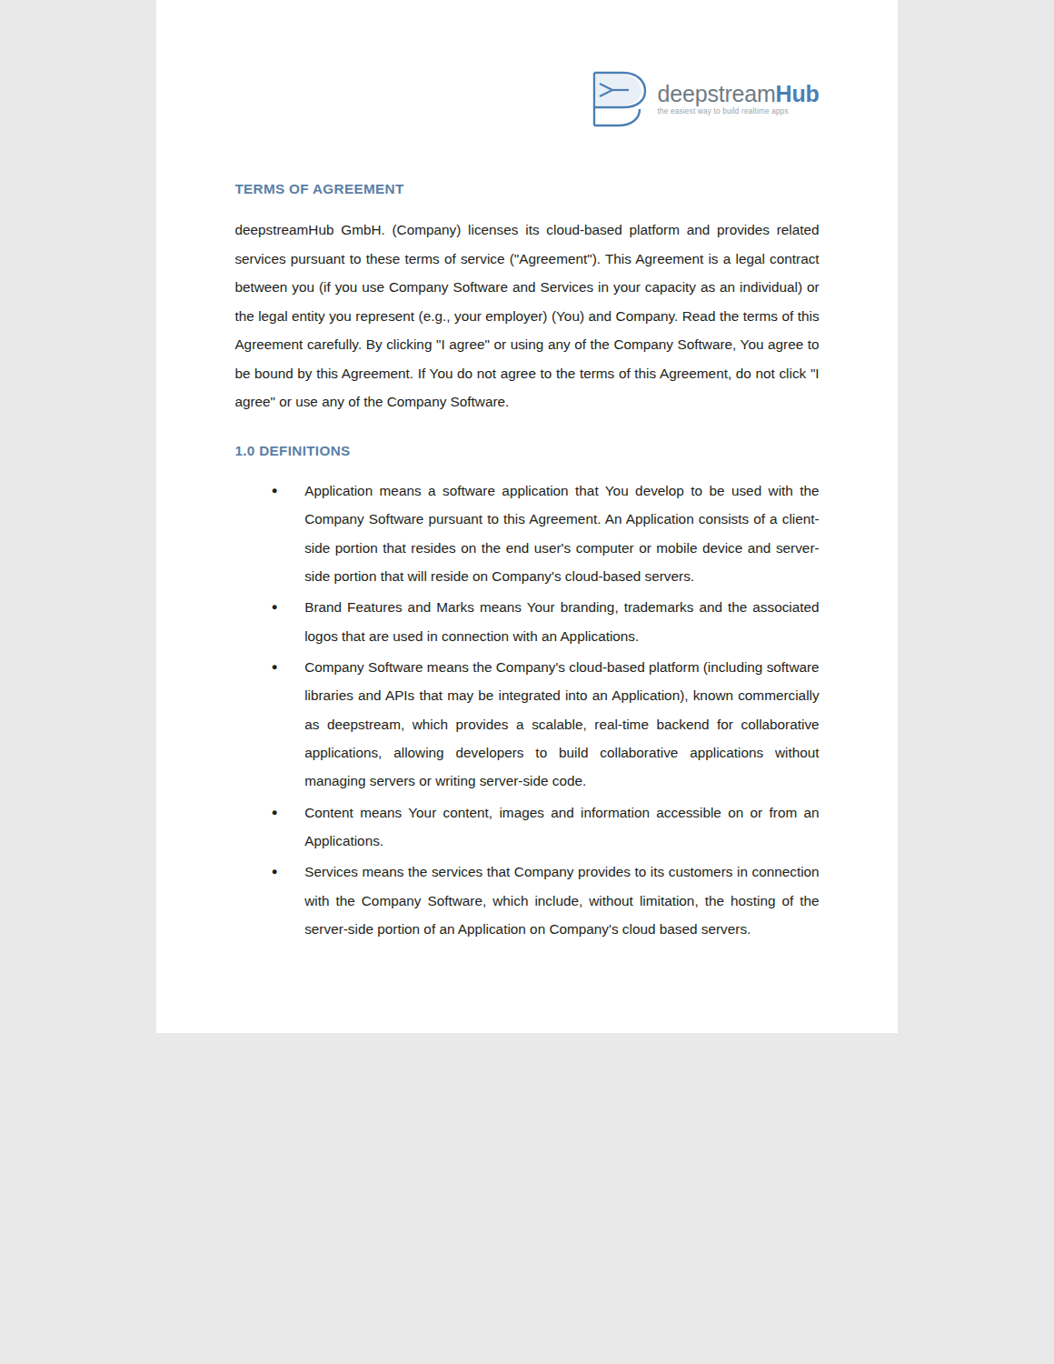deepstreamHub
the easiest way to build realtime apps
TERMS OF AGREEMENT
deepstreamHub GmbH. (Company) licenses its cloud-based platform and provides related services pursuant to these terms of service ("Agreement"). This Agreement is a legal contract between you (if you use Company Software and Services in your capacity as an individual) or the legal entity you represent (e.g., your employer) (You) and Company. Read the terms of this Agreement carefully. By clicking "I agree" or using any of the Company Software, You agree to be bound by this Agreement. If You do not agree to the terms of this Agreement, do not click "I agree" or use any of the Company Software.
1.0 DEFINITIONS
Application means a software application that You develop to be used with the Company Software pursuant to this Agreement. An Application consists of a client-side portion that resides on the end user's computer or mobile device and server-side portion that will reside on Company's cloud-based servers.
Brand Features and Marks means Your branding, trademarks and the associated logos that are used in connection with an Applications.
Company Software means the Company's cloud-based platform (including software libraries and APIs that may be integrated into an Application), known commercially as deepstream, which provides a scalable, real-time backend for collaborative applications, allowing developers to build collaborative applications without managing servers or writing server-side code.
Content means Your content, images and information accessible on or from an Applications.
Services means the services that Company provides to its customers in connection with the Company Software, which include, without limitation, the hosting of the server-side portion of an Application on Company's cloud based servers.